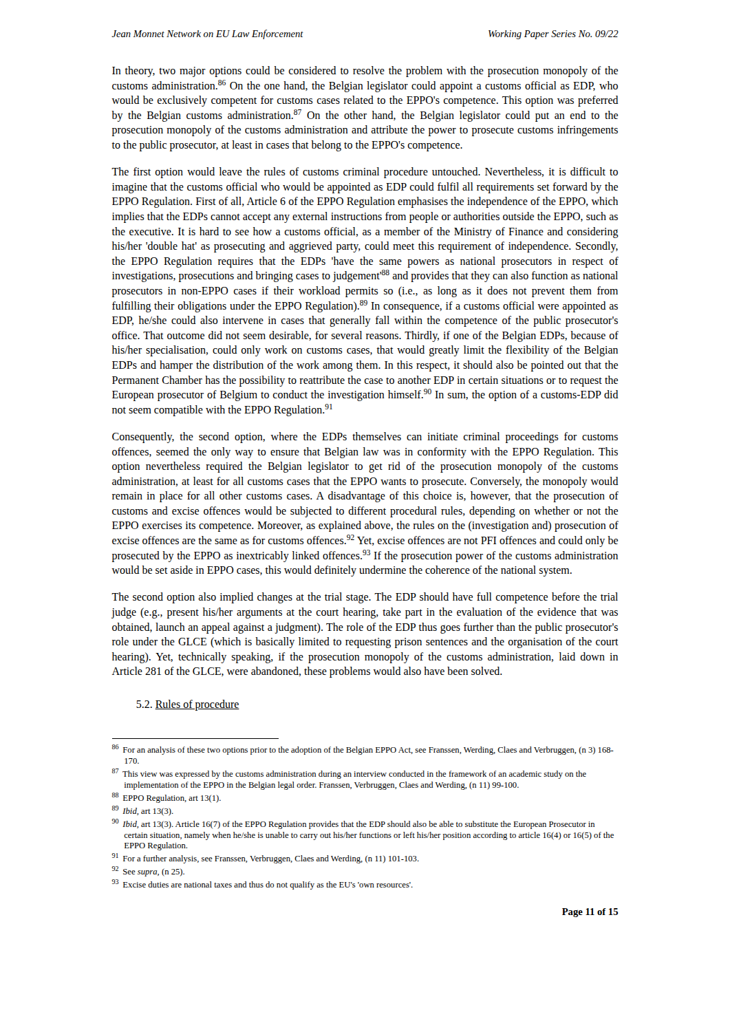Jean Monnet Network on EU Law Enforcement Working Paper Series No. 09/22
In theory, two major options could be considered to resolve the problem with the prosecution monopoly of the customs administration.86 On the one hand, the Belgian legislator could appoint a customs official as EDP, who would be exclusively competent for customs cases related to the EPPO's competence. This option was preferred by the Belgian customs administration.87 On the other hand, the Belgian legislator could put an end to the prosecution monopoly of the customs administration and attribute the power to prosecute customs infringements to the public prosecutor, at least in cases that belong to the EPPO's competence.
The first option would leave the rules of customs criminal procedure untouched. Nevertheless, it is difficult to imagine that the customs official who would be appointed as EDP could fulfil all requirements set forward by the EPPO Regulation. First of all, Article 6 of the EPPO Regulation emphasises the independence of the EPPO, which implies that the EDPs cannot accept any external instructions from people or authorities outside the EPPO, such as the executive. It is hard to see how a customs official, as a member of the Ministry of Finance and considering his/her 'double hat' as prosecuting and aggrieved party, could meet this requirement of independence. Secondly, the EPPO Regulation requires that the EDPs 'have the same powers as national prosecutors in respect of investigations, prosecutions and bringing cases to judgement'88 and provides that they can also function as national prosecutors in non-EPPO cases if their workload permits so (i.e., as long as it does not prevent them from fulfilling their obligations under the EPPO Regulation).89 In consequence, if a customs official were appointed as EDP, he/she could also intervene in cases that generally fall within the competence of the public prosecutor's office. That outcome did not seem desirable, for several reasons. Thirdly, if one of the Belgian EDPs, because of his/her specialisation, could only work on customs cases, that would greatly limit the flexibility of the Belgian EDPs and hamper the distribution of the work among them. In this respect, it should also be pointed out that the Permanent Chamber has the possibility to reattribute the case to another EDP in certain situations or to request the European prosecutor of Belgium to conduct the investigation himself.90 In sum, the option of a customs-EDP did not seem compatible with the EPPO Regulation.91
Consequently, the second option, where the EDPs themselves can initiate criminal proceedings for customs offences, seemed the only way to ensure that Belgian law was in conformity with the EPPO Regulation. This option nevertheless required the Belgian legislator to get rid of the prosecution monopoly of the customs administration, at least for all customs cases that the EPPO wants to prosecute. Conversely, the monopoly would remain in place for all other customs cases. A disadvantage of this choice is, however, that the prosecution of customs and excise offences would be subjected to different procedural rules, depending on whether or not the EPPO exercises its competence. Moreover, as explained above, the rules on the (investigation and) prosecution of excise offences are the same as for customs offences.92 Yet, excise offences are not PFI offences and could only be prosecuted by the EPPO as inextricably linked offences.93 If the prosecution power of the customs administration would be set aside in EPPO cases, this would definitely undermine the coherence of the national system.
The second option also implied changes at the trial stage. The EDP should have full competence before the trial judge (e.g., present his/her arguments at the court hearing, take part in the evaluation of the evidence that was obtained, launch an appeal against a judgment). The role of the EDP thus goes further than the public prosecutor's role under the GLCE (which is basically limited to requesting prison sentences and the organisation of the court hearing). Yet, technically speaking, if the prosecution monopoly of the customs administration, laid down in Article 281 of the GLCE, were abandoned, these problems would also have been solved.
5.2. Rules of procedure
86 For an analysis of these two options prior to the adoption of the Belgian EPPO Act, see Franssen, Werding, Claes and Verbruggen, (n 3) 168-170.
87 This view was expressed by the customs administration during an interview conducted in the framework of an academic study on the implementation of the EPPO in the Belgian legal order. Franssen, Verbruggen, Claes and Werding, (n 11) 99-100.
88 EPPO Regulation, art 13(1).
89 Ibid, art 13(3).
90 Ibid, art 13(3). Article 16(7) of the EPPO Regulation provides that the EDP should also be able to substitute the European Prosecutor in certain situation, namely when he/she is unable to carry out his/her functions or left his/her position according to article 16(4) or 16(5) of the EPPO Regulation.
91 For a further analysis, see Franssen, Verbruggen, Claes and Werding, (n 11) 101-103.
92 See supra, (n 25).
93 Excise duties are national taxes and thus do not qualify as the EU's 'own resources'.
Page 11 of 15